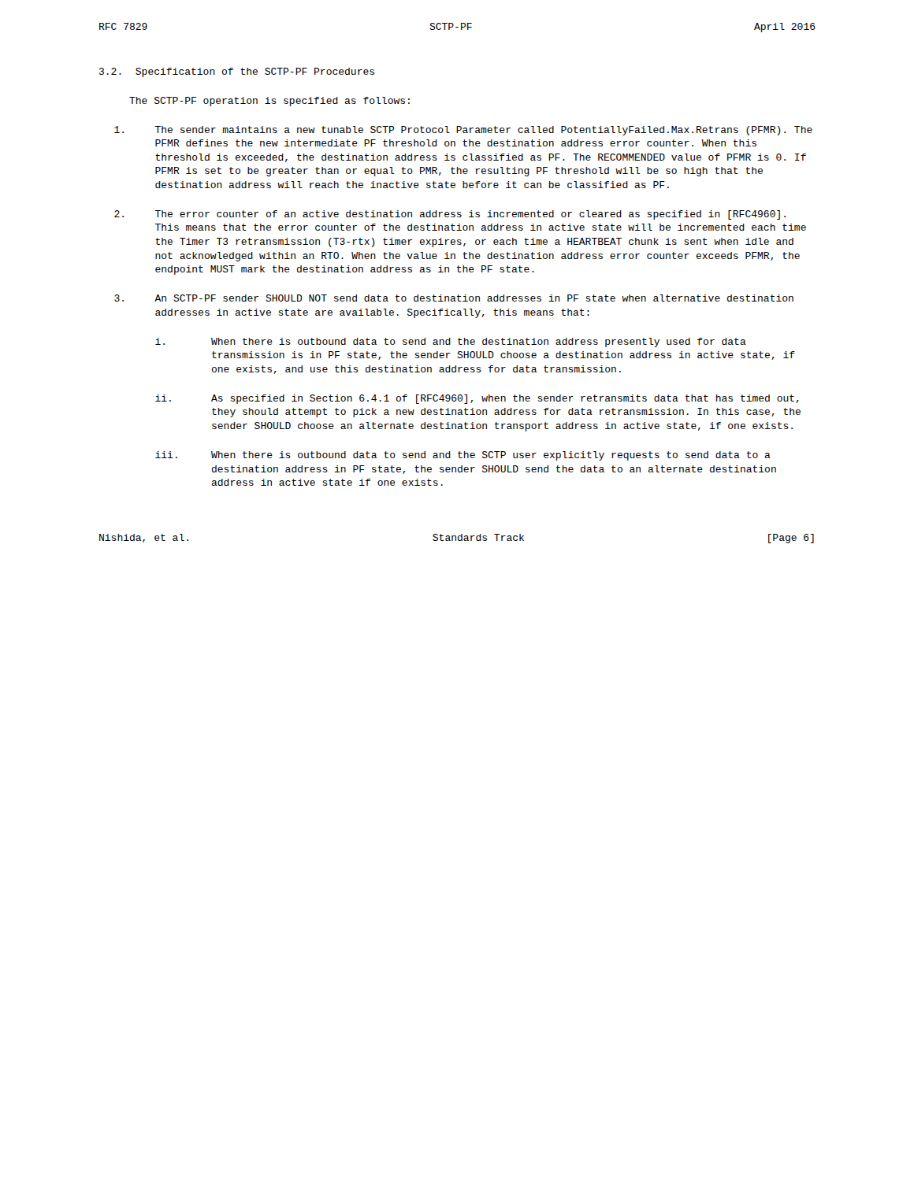RFC 7829 SCTP-PF April 2016
3.2. Specification of the SCTP-PF Procedures
The SCTP-PF operation is specified as follows:
1. The sender maintains a new tunable SCTP Protocol Parameter called PotentiallyFailed.Max.Retrans (PFMR). The PFMR defines the new intermediate PF threshold on the destination address error counter. When this threshold is exceeded, the destination address is classified as PF. The RECOMMENDED value of PFMR is 0. If PFMR is set to be greater than or equal to PMR, the resulting PF threshold will be so high that the destination address will reach the inactive state before it can be classified as PF.
2. The error counter of an active destination address is incremented or cleared as specified in [RFC4960]. This means that the error counter of the destination address in active state will be incremented each time the Timer T3 retransmission (T3-rtx) timer expires, or each time a HEARTBEAT chunk is sent when idle and not acknowledged within an RTO. When the value in the destination address error counter exceeds PFMR, the endpoint MUST mark the destination address as in the PF state.
3. An SCTP-PF sender SHOULD NOT send data to destination addresses in PF state when alternative destination addresses in active state are available. Specifically, this means that:
i. When there is outbound data to send and the destination address presently used for data transmission is in PF state, the sender SHOULD choose a destination address in active state, if one exists, and use this destination address for data transmission.
ii. As specified in Section 6.4.1 of [RFC4960], when the sender retransmits data that has timed out, they should attempt to pick a new destination address for data retransmission. In this case, the sender SHOULD choose an alternate destination transport address in active state, if one exists.
iii. When there is outbound data to send and the SCTP user explicitly requests to send data to a destination address in PF state, the sender SHOULD send the data to an alternate destination address in active state if one exists.
Nishida, et al. Standards Track [Page 6]